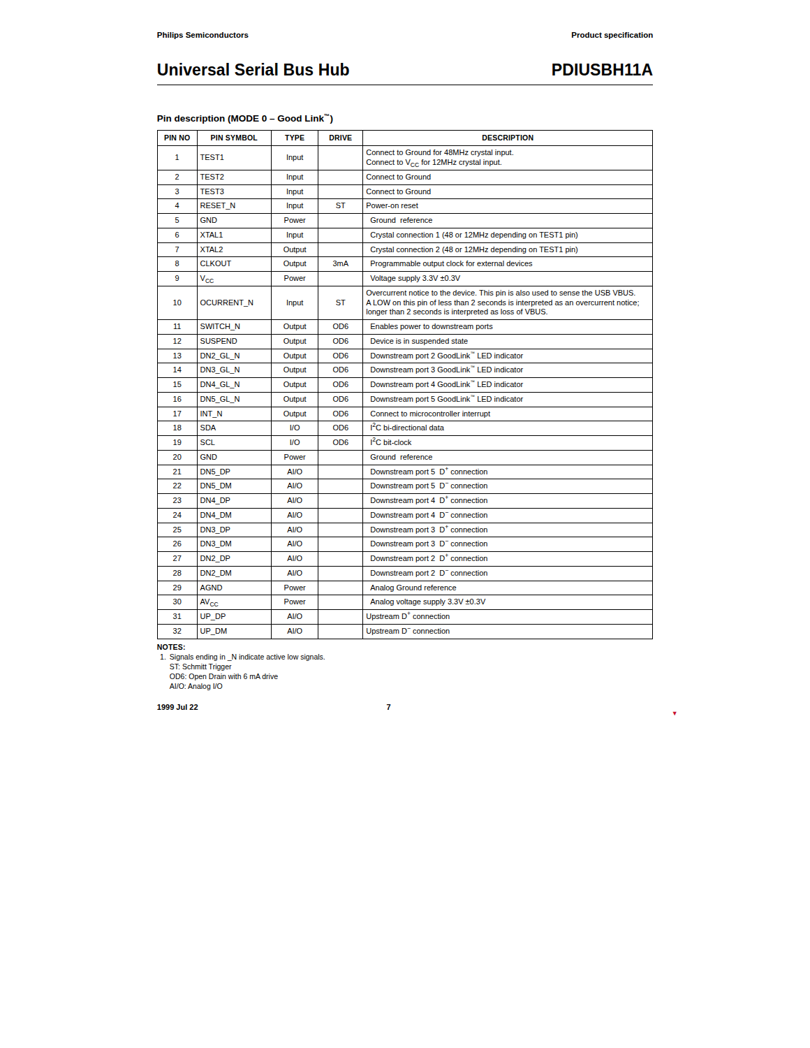Philips Semiconductors Product specification
Universal Serial Bus Hub PDIUSBH11A
Pin description (MODE 0 – Good Link™)
| PIN NO | PIN SYMBOL | TYPE | DRIVE | DESCRIPTION |
| --- | --- | --- | --- | --- |
| 1 | TEST1 | Input | | Connect to Ground for 48MHz crystal input. Connect to V CC for 12MHz crystal input. |
| 2 | TEST2 | Input | | Connect to Ground |
| 3 | TEST3 | Input | | Connect to Ground |
| 4 | RESET_N | Input | ST | Power-on reset |
| 5 | GND | Power | | Ground reference |
| 6 | XTAL1 | Input | | Crystal connection 1 (48 or 12MHz depending on TEST1 pin) |
| 7 | XTAL2 | Output | | Crystal connection 2 (48 or 12MHz depending on TEST1 pin) |
| 8 | CLKOUT | Output | 3mA | Programmable output clock for external devices |
| 9 | V CC | Power | | Voltage supply 3.3V ±0.3V |
| 10 | OCURRENT_N | Input | ST | Overcurrent notice to the device. This pin is also used to sense the USB VBUS. A LOW on this pin of less than 2 seconds is interpreted as an overcurrent notice; longer than 2 seconds is interpreted as loss of VBUS. |
| 11 | SWITCH_N | Output | OD6 | Enables power to downstream ports |
| 12 | SUSPEND | Output | OD6 | Device is in suspended state |
| 13 | DN2_GL_N | Output | OD6 | Downstream port 2 GoodLink ™ LED indicator |
| 14 | DN3_GL_N | Output | OD6 | Downstream port 3 GoodLink ™ LED indicator |
| 15 | DN4_GL_N | Output | OD6 | Downstream port 4 GoodLink ™ LED indicator |
| 16 | DN5_GL_N | Output | OD6 | Downstream port 5 GoodLink ™ LED indicator |
| 17 | INT_N | Output | OD6 | Connect to microcontroller interrupt |
| 18 | SDA | I/O | OD6 | I 2 C bi-directional data |
| 19 | SCL | I/O | OD6 | I 2 C bit-clock |
| 20 | GND | Power | | Ground reference |
| 21 | DN5_DP | AI/O | | Downstream port 5 D + connection |
| 22 | DN5_DM | AI/O | | Downstream port 5 D − connection |
| 23 | DN4_DP | AI/O | | Downstream port 4 D + connection |
| 24 | DN4_DM | AI/O | | Downstream port 4 D − connection |
| 25 | DN3_DP | AI/O | | Downstream port 3 D + connection |
| 26 | DN3_DM | AI/O | | Downstream port 3 D − connection |
| 27 | DN2_DP | AI/O | | Downstream port 2 D + connection |
| 28 | DN2_DM | AI/O | | Downstream port 2 D − connection |
| 29 | AGND | Power | | Analog Ground reference |
| 30 | AV CC | Power | | Analog voltage supply 3.3V ±0.3V |
| 31 | UP_DP | AI/O | | Upstream D + connection |
| 32 | UP_DM | AI/O | | Upstream D − connection |
NOTES:
Signals ending in _N indicate active low signals.
ST: Schmitt Trigger
OD6: Open Drain with 6 mA drive
AI/O: Analog I/O
1999 Jul 22 7
▼